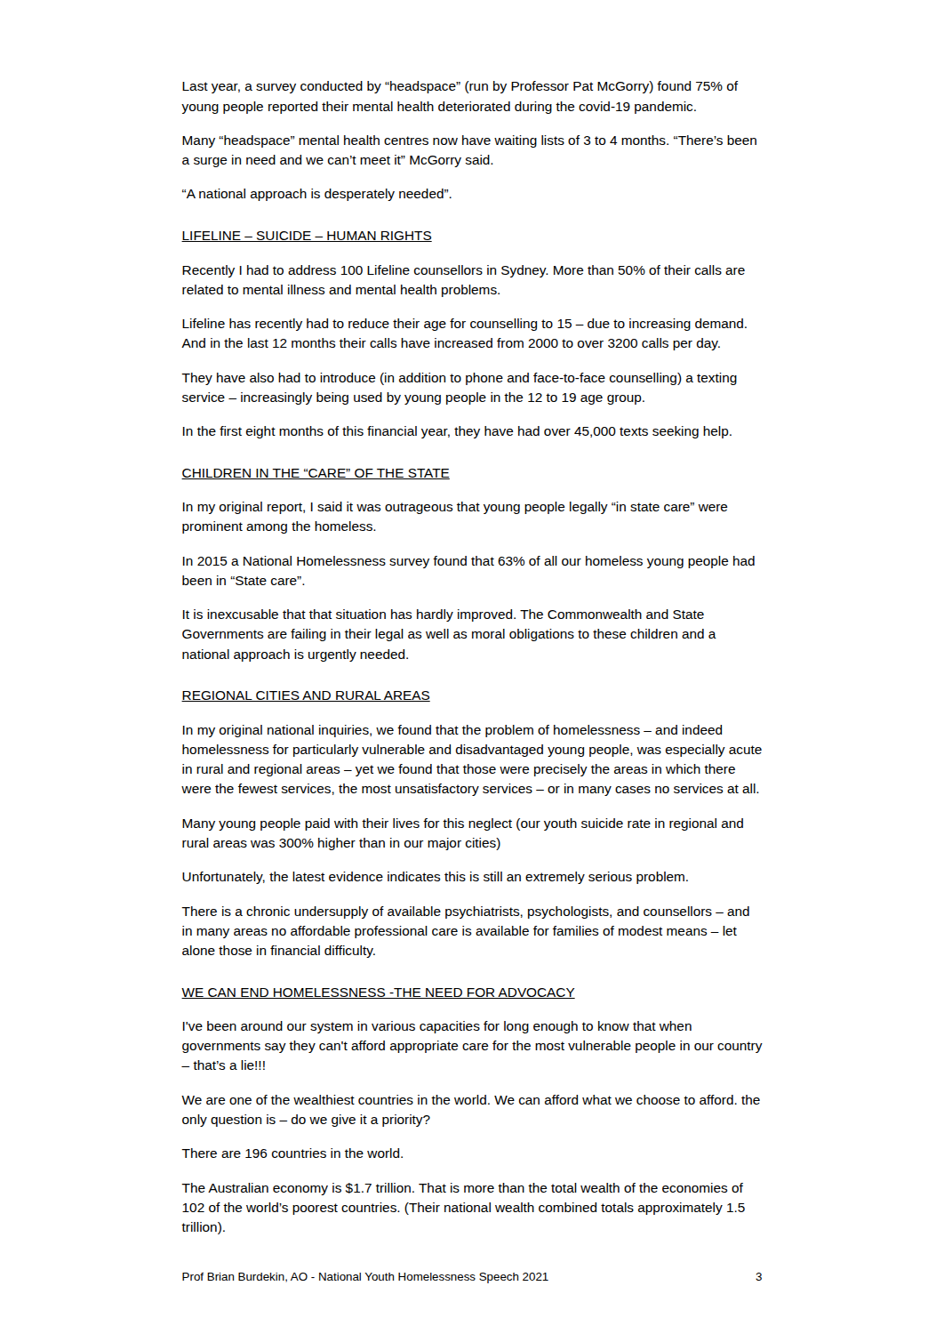Last year, a survey conducted by “headspace” (run by Professor Pat McGorry) found 75% of young people reported their mental health deteriorated during the covid-19 pandemic.
Many “headspace” mental health centres now have waiting lists of 3 to 4 months. “There’s been a surge in need and we can’t meet it” McGorry said.
“A national approach is desperately needed”.
Lifeline – Suicide – Human Rights
Recently I had to address 100 Lifeline counsellors in Sydney. More than 50% of their calls are related to mental illness and mental health problems.
Lifeline has recently had to reduce their age for counselling to 15 – due to increasing demand. And in the last 12 months their calls have increased from 2000 to over 3200 calls per day.
They have also had to introduce (in addition to phone and face-to-face counselling) a texting service – increasingly being used by young people in the 12 to 19 age group.
In the first eight months of this financial year, they have had over 45,000 texts seeking help.
Children in the “Care” of the State
In my original report, I said it was outrageous that young people legally “in state care” were prominent among the homeless.
In 2015 a National Homelessness survey found that 63% of all our homeless young people had been in “State care”.
It is inexcusable that that situation has hardly improved. The Commonwealth and State Governments are failing in their legal as well as moral obligations to these children and a national approach is urgently needed.
Regional Cities and Rural Areas
In my original national inquiries, we found that the problem of homelessness – and indeed homelessness for particularly vulnerable and disadvantaged young people, was especially acute in rural and regional areas – yet we found that those were precisely the areas in which there were the fewest services, the most unsatisfactory services – or in many cases no services at all.
Many young people paid with their lives for this neglect (our youth suicide rate in regional and rural areas was 300% higher than in our major cities)
Unfortunately, the latest evidence indicates this is still an extremely serious problem.
There is a chronic undersupply of available psychiatrists, psychologists, and counsellors – and in many areas no affordable professional care is available for families of modest means – let alone those in financial difficulty.
We Can End Homelessness -The Need for Advocacy
I've been around our system in various capacities for long enough to know that when governments say they can't afford appropriate care for the most vulnerable people in our country – that’s a lie!!!
We are one of the wealthiest countries in the world. We can afford what we choose to afford. the only question is – do we give it a priority?
There are 196 countries in the world.
The Australian economy is $1.7 trillion. That is more than the total wealth of the economies of 102 of the world’s poorest countries. (Their national wealth combined totals approximately 1.5 trillion).
Prof Brian Burdekin, AO - National Youth Homelessness Speech 2021 3